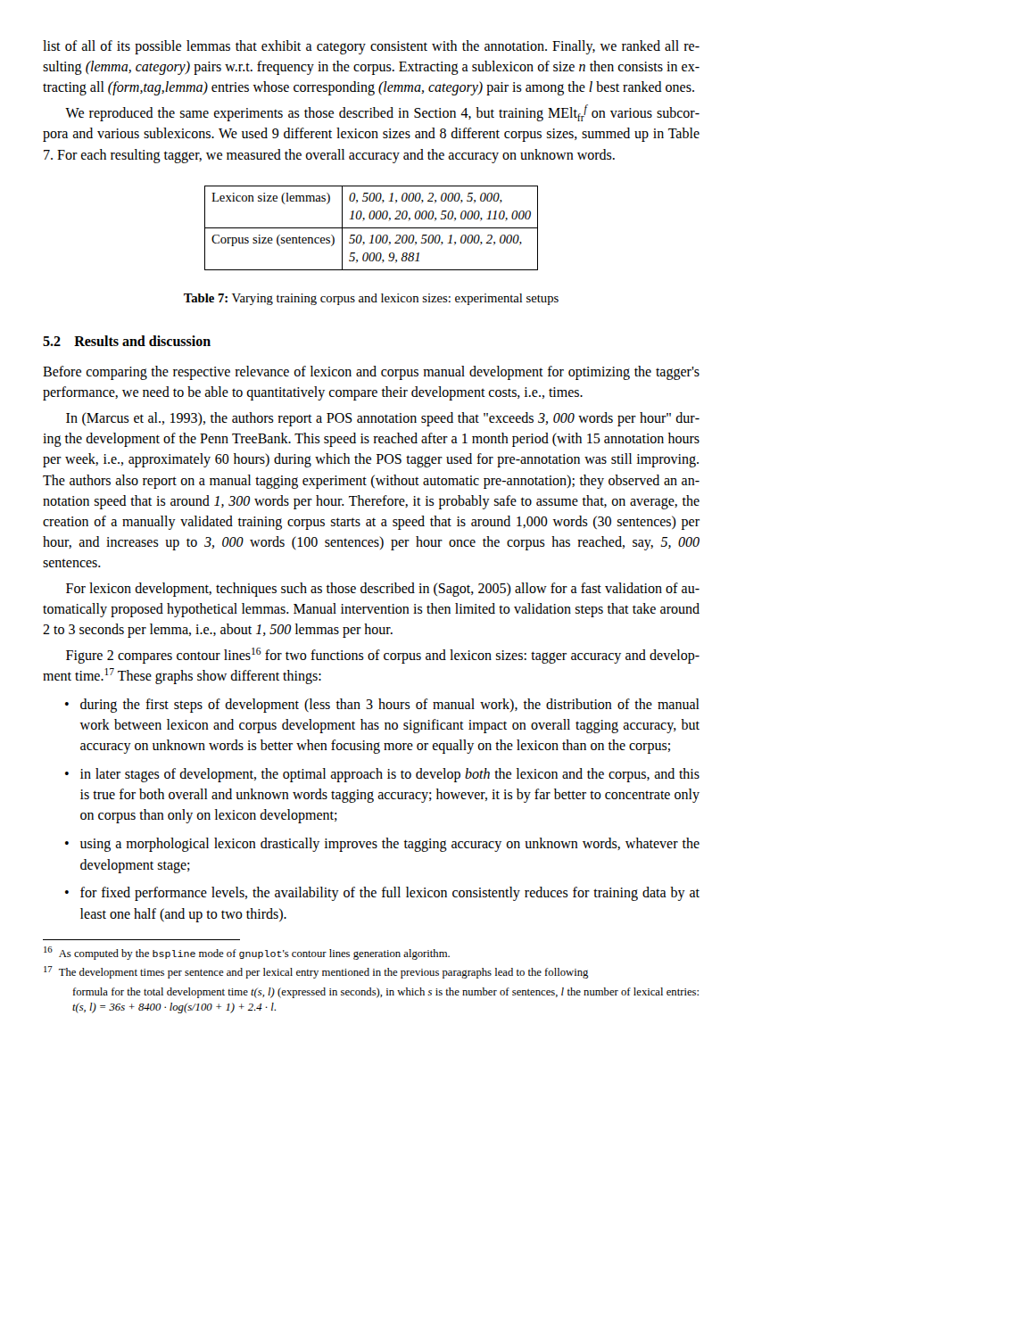list of all of its possible lemmas that exhibit a category consistent with the annotation. Finally, we ranked all resulting (lemma, category) pairs w.r.t. frequency in the corpus. Extracting a sublexicon of size n then consists in extracting all (form,tag,lemma) entries whose corresponding (lemma, category) pair is among the l best ranked ones.
We reproduced the same experiments as those described in Section 4, but training MEltfrf on various subcorpora and various sublexicons. We used 9 different lexicon sizes and 8 different corpus sizes, summed up in Table 7. For each resulting tagger, we measured the overall accuracy and the accuracy on unknown words.
| Lexicon size (lemmas) | 0, 500, 1, 000, 2, 000, 5, 000, 10, 000, 20, 000, 50, 000, 110, 000 |
| Corpus size (sentences) | 50, 100, 200, 500, 1, 000, 2, 000, 5, 000, 9, 881 |
Table 7: Varying training corpus and lexicon sizes: experimental setups
5.2 Results and discussion
Before comparing the respective relevance of lexicon and corpus manual development for optimizing the tagger's performance, we need to be able to quantitatively compare their development costs, i.e., times.
In (Marcus et al., 1993), the authors report a POS annotation speed that "exceeds 3, 000 words per hour" during the development of the Penn TreeBank. This speed is reached after a 1 month period (with 15 annotation hours per week, i.e., approximately 60 hours) during which the POS tagger used for pre-annotation was still improving. The authors also report on a manual tagging experiment (without automatic pre-annotation); they observed an annotation speed that is around 1, 300 words per hour. Therefore, it is probably safe to assume that, on average, the creation of a manually validated training corpus starts at a speed that is around 1,000 words (30 sentences) per hour, and increases up to 3, 000 words (100 sentences) per hour once the corpus has reached, say, 5, 000 sentences.
For lexicon development, techniques such as those described in (Sagot, 2005) allow for a fast validation of automatically proposed hypothetical lemmas. Manual intervention is then limited to validation steps that take around 2 to 3 seconds per lemma, i.e., about 1, 500 lemmas per hour.
Figure 2 compares contour lines16 for two functions of corpus and lexicon sizes: tagger accuracy and development time.17 These graphs show different things:
during the first steps of development (less than 3 hours of manual work), the distribution of the manual work between lexicon and corpus development has no significant impact on overall tagging accuracy, but accuracy on unknown words is better when focusing more or equally on the lexicon than on the corpus;
in later stages of development, the optimal approach is to develop both the lexicon and the corpus, and this is true for both overall and unknown words tagging accuracy; however, it is by far better to concentrate only on corpus than only on lexicon development;
using a morphological lexicon drastically improves the tagging accuracy on unknown words, whatever the development stage;
for fixed performance levels, the availability of the full lexicon consistently reduces for training data by at least one half (and up to two thirds).
16 As computed by the bspline mode of gnuplot's contour lines generation algorithm.
17 The development times per sentence and per lexical entry mentioned in the previous paragraphs lead to the following
formula for the total development time t(s, l) (expressed in seconds), in which s is the number of sentences, l the number of lexical entries: t(s, l) = 36s + 8400 · log(s/100 + 1) + 2.4 · l.